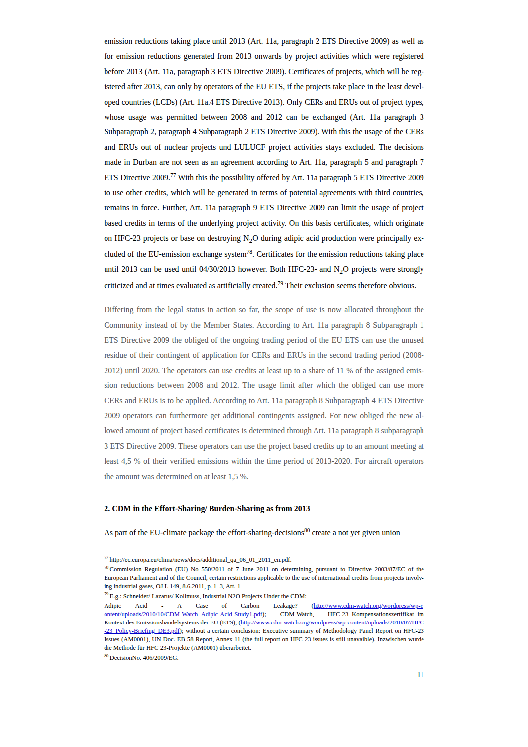emission reductions taking place until 2013 (Art. 11a, paragraph 2 ETS Directive 2009) as well as for emission reductions generated from 2013 onwards by project activities which were registered before 2013 (Art. 11a, paragraph 3 ETS Directive 2009). Certificates of projects, which will be registered after 2013, can only by operators of the EU ETS, if the projects take place in the least developed countries (LCDs) (Art. 11a.4 ETS Directive 2013). Only CERs and ERUs out of project types, whose usage was permitted between 2008 and 2012 can be exchanged (Art. 11a paragraph 3 Subparagraph 2, paragraph 4 Subparagraph 2 ETS Directive 2009). With this the usage of the CERs and ERUs out of nuclear projects und LULUCF project activities stays excluded. The decisions made in Durban are not seen as an agreement according to Art. 11a, paragraph 5 and paragraph 7 ETS Directive 2009.77 With this the possibility offered by Art. 11a paragraph 5 ETS Directive 2009 to use other credits, which will be generated in terms of potential agreements with third countries, remains in force. Further, Art. 11a paragraph 9 ETS Directive 2009 can limit the usage of project based credits in terms of the underlying project activity. On this basis certificates, which originate on HFC-23 projects or base on destroying N2O during adipic acid production were principally excluded of the EU-emission exchange system78. Certificates for the emission reductions taking place until 2013 can be used until 04/30/2013 however. Both HFC-23- and N2O projects were strongly criticized and at times evaluated as artificially created.79 Their exclusion seems therefore obvious.
Differing from the legal status in action so far, the scope of use is now allocated throughout the Community instead of by the Member States. According to Art. 11a paragraph 8 Subparagraph 1 ETS Directive 2009 the obliged of the ongoing trading period of the EU ETS can use the unused residue of their contingent of application for CERs and ERUs in the second trading period (2008-2012) until 2020. The operators can use credits at least up to a share of 11 % of the assigned emission reductions between 2008 and 2012. The usage limit after which the obliged can use more CERs and ERUs is to be applied. According to Art. 11a paragraph 8 Subparagraph 4 ETS Directive 2009 operators can furthermore get additional contingents assigned. For new obliged the new allowed amount of project based certificates is determined through Art. 11a paragraph 8 subparagraph 3 ETS Directive 2009. These operators can use the project based credits up to an amount meeting at least 4,5 % of their verified emissions within the time period of 2013-2020. For aircraft operators the amount was determined on at least 1,5 %.
2. CDM in the Effort-Sharing/ Burden-Sharing as from 2013
As part of the EU-climate package the effort-sharing-decisions80 create a not yet given union
77http://ec.europa.eu/clima/news/docs/additional_qa_06_01_2011_en.pdf.
78Commission Regulation (EU) No 550/2011 of 7 June 2011 on determining, pursuant to Directive 2003/87/EC of the European Parliament and of the Council, certain restrictions applicable to the use of international credits from projects involving industrial gases, OJ L 149, 8.6.2011, p. 1–3, Art. 1
79E.g.: Schneider/ Lazarus/ Kollmuss, Industrial N2O Projects Under the CDM:
Adipic Acid - A Case of Carbon Leakage? (http://www.cdm-watch.org/wordpress/wp-content/uploads/2010/10/CDM-Watch_Adipic-Acid-Study1.pdf); CDM-Watch, HFC-23 Kompensationszertifikat im Kontext des Emissionshandelsystems der EU (ETS), (http://www.cdm-watch.org/wordpress/wp-content/uploads/2010/07/HFC-23_Policy-Briefing_DE3.pdf); without a certain conclusion: Executive summary of Methodology Panel Report on HFC-23 Issues (AM0001), UN Doc. EB 58-Report, Annex 11 (the full report on HFC-23 issues is still unavaible). Inzwischen wurde die Methode für HFC 23-Projekte (AM0001) überarbeitet.
80DecisionNo. 406/2009/EG.
11